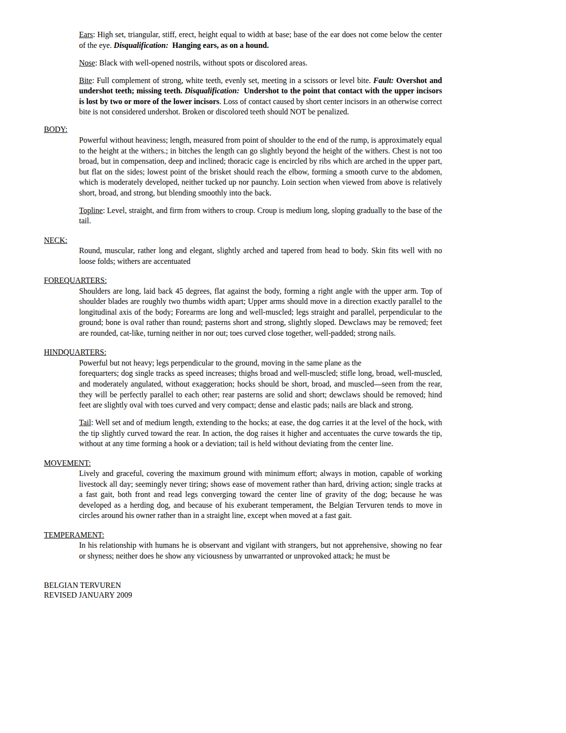Ears: High set, triangular, stiff, erect, height equal to width at base; base of the ear does not come below the center of the eye. Disqualification: Hanging ears, as on a hound.
Nose: Black with well-opened nostrils, without spots or discolored areas.
Bite: Full complement of strong, white teeth, evenly set, meeting in a scissors or level bite. Fault: Overshot and undershot teeth; missing teeth. Disqualification: Undershot to the point that contact with the upper incisors is lost by two or more of the lower incisors. Loss of contact caused by short center incisors in an otherwise correct bite is not considered undershot. Broken or discolored teeth should NOT be penalized.
BODY:
Powerful without heaviness; length, measured from point of shoulder to the end of the rump, is approximately equal to the height at the withers.; in bitches the length can go slightly beyond the height of the withers. Chest is not too broad, but in compensation, deep and inclined; thoracic cage is encircled by ribs which are arched in the upper part, but flat on the sides; lowest point of the brisket should reach the elbow, forming a smooth curve to the abdomen, which is moderately developed, neither tucked up nor paunchy. Loin section when viewed from above is relatively short, broad, and strong, but blending smoothly into the back.
Topline: Level, straight, and firm from withers to croup. Croup is medium long, sloping gradually to the base of the tail.
NECK:
Round, muscular, rather long and elegant, slightly arched and tapered from head to body. Skin fits well with no loose folds; withers are accentuated
FOREQUARTERS:
Shoulders are long, laid back 45 degrees, flat against the body, forming a right angle with the upper arm. Top of shoulder blades are roughly two thumbs width apart; Upper arms should move in a direction exactly parallel to the longitudinal axis of the body; Forearms are long and well-muscled; legs straight and parallel, perpendicular to the ground; bone is oval rather than round; pasterns short and strong, slightly sloped. Dewclaws may be removed; feet are rounded, cat-like, turning neither in nor out; toes curved close together, well-padded; strong nails.
HINDQUARTERS:
Powerful but not heavy; legs perpendicular to the ground, moving in the same plane as the
forequarters; dog single tracks as speed increases; thighs broad and well-muscled; stifle long, broad, well-muscled, and moderately angulated, without exaggeration; hocks should be short, broad, and muscled—seen from the rear, they will be perfectly parallel to each other; rear pasterns are solid and short; dewclaws should be removed; hind feet are slightly oval with toes curved and very compact; dense and elastic pads; nails are black and strong.
Tail: Well set and of medium length, extending to the hocks; at ease, the dog carries it at the level of the hock, with the tip slightly curved toward the rear. In action, the dog raises it higher and accentuates the curve towards the tip, without at any time forming a hook or a deviation; tail is held without deviating from the center line.
MOVEMENT:
Lively and graceful, covering the maximum ground with minimum effort; always in motion, capable of working livestock all day; seemingly never tiring; shows ease of movement rather than hard, driving action; single tracks at a fast gait, both front and read legs converging toward the center line of gravity of the dog; because he was developed as a herding dog, and because of his exuberant temperament, the Belgian Tervuren tends to move in circles around his owner rather than in a straight line, except when moved at a fast gait.
TEMPERAMENT:
In his relationship with humans he is observant and vigilant with strangers, but not apprehensive, showing no fear or shyness; neither does he show any viciousness by unwarranted or unprovoked attack; he must be
BELGIAN TERVUREN
REVISED JANUARY 2009